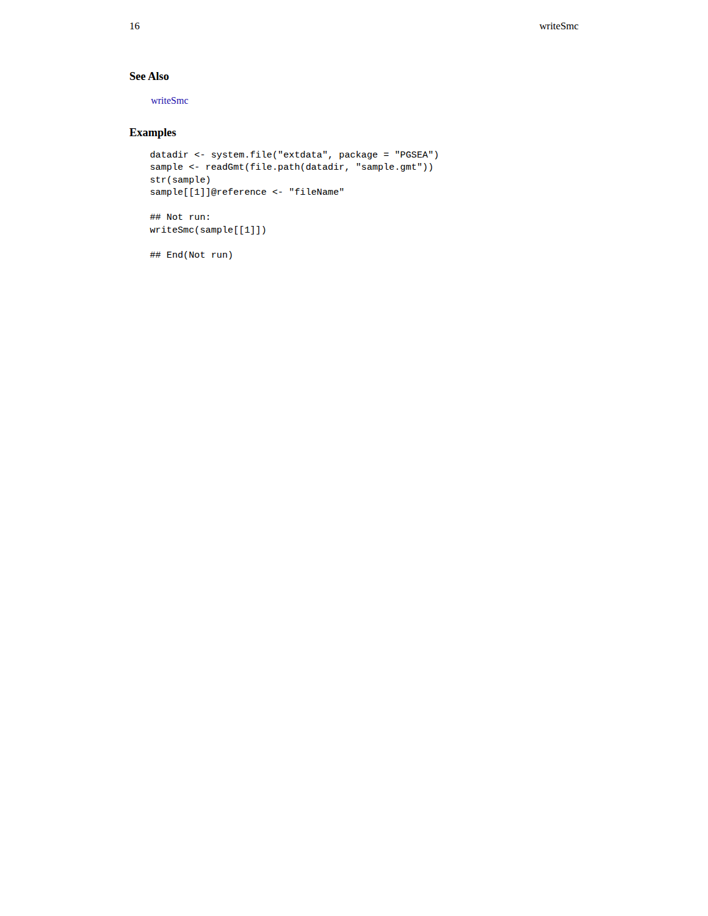16 writeSmc
See Also
writeSmc
Examples
datadir <- system.file("extdata", package = "PGSEA")
sample <- readGmt(file.path(datadir, "sample.gmt"))
str(sample)
sample[[1]]@reference <- "fileName"

## Not run: 
writeSmc(sample[[1]])

## End(Not run)